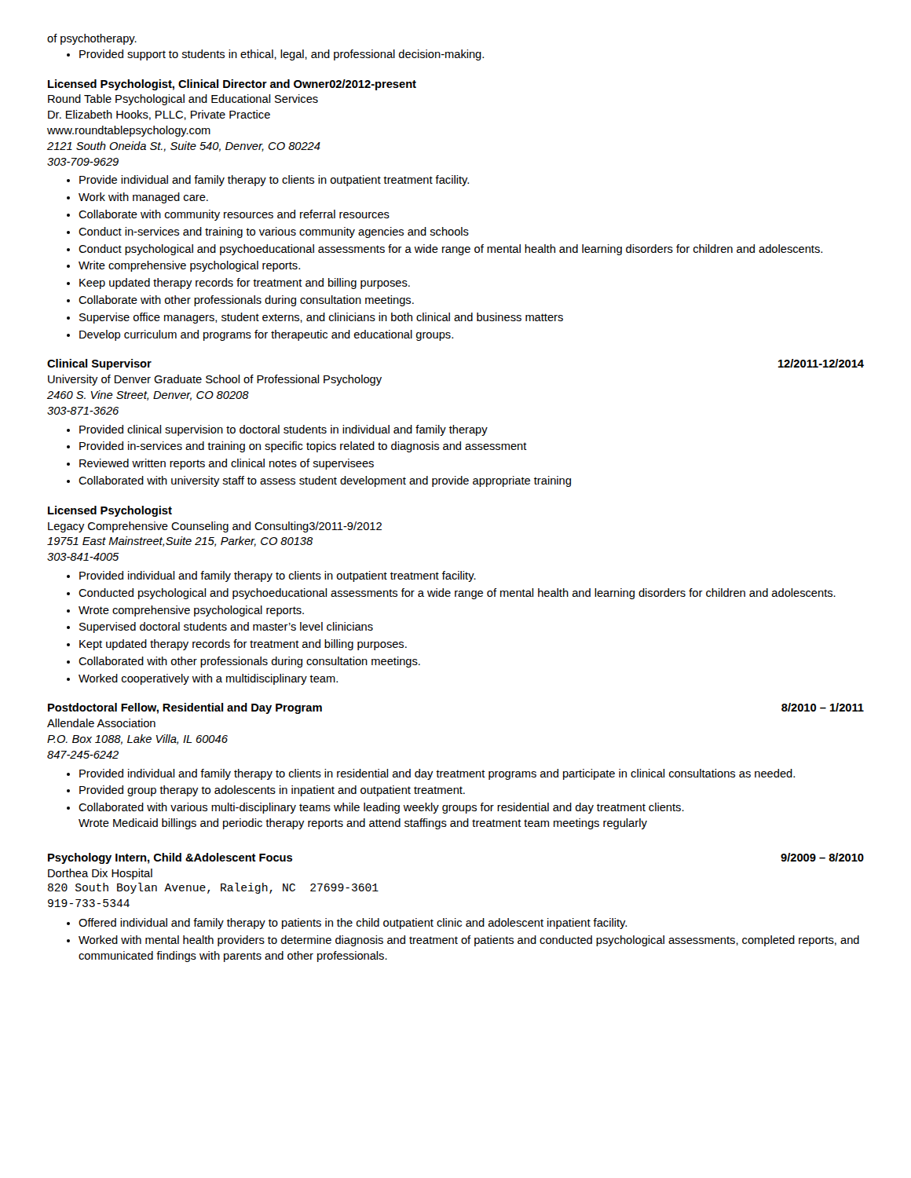of psychotherapy.
Provided support to students in ethical, legal, and professional decision-making.
Licensed Psychologist, Clinical Director and Owner02/2012-present
Round Table Psychological and Educational Services
Dr. Elizabeth Hooks, PLLC, Private Practice
www.roundtablepsychology.com
2121 South Oneida St., Suite 540, Denver, CO 80224
303-709-9629
Provide individual and family therapy to clients in outpatient treatment facility.
Work with managed care.
Collaborate with community resources and referral resources
Conduct in-services and training to various community agencies and schools
Conduct psychological and psychoeducational assessments for a wide range of mental health and learning disorders for children and adolescents.
Write comprehensive psychological reports.
Keep updated therapy records for treatment and billing purposes.
Collaborate with other professionals during consultation meetings.
Supervise office managers, student externs, and clinicians in both clinical and business matters
Develop curriculum and programs for therapeutic and educational groups.
Clinical Supervisor12/2011-12/2014
University of Denver Graduate School of Professional Psychology
2460 S. Vine Street, Denver, CO 80208
303-871-3626
Provided clinical supervision to doctoral students in individual and family therapy
Provided in-services and training on specific topics related to diagnosis and assessment
Reviewed written reports and clinical notes of supervisees
Collaborated with university staff to assess student development and provide appropriate training
Licensed Psychologist
Legacy Comprehensive Counseling and Consulting3/2011-9/2012
19751 East Mainstreet,Suite 215, Parker, CO 80138
303-841-4005
Provided individual and family therapy to clients in outpatient treatment facility.
Conducted psychological and psychoeducational assessments for a wide range of mental health and learning disorders for children and adolescents.
Wrote comprehensive psychological reports.
Supervised doctoral students and master’s level clinicians
Kept updated therapy records for treatment and billing purposes.
Collaborated with other professionals during consultation meetings.
Worked cooperatively with a multidisciplinary team.
Postdoctoral Fellow, Residential and Day Program8/2010 – 1/2011
Allendale Association
P.O. Box 1088, Lake Villa, IL 60046
847-245-6242
Provided individual and family therapy to clients in residential and day treatment programs and participate in clinical consultations as needed.
Provided group therapy to adolescents in inpatient and outpatient treatment.
Collaborated with various multi-disciplinary teams while leading weekly groups for residential and day treatment clients.
Wrote Medicaid billings and periodic therapy reports and attend staffings and treatment team meetings regularly
Psychology Intern, Child &Adolescent Focus9/2009 – 8/2010
Dorthea Dix Hospital
820 South Boylan Avenue, Raleigh, NC 27699-3601
919-733-5344
Offered individual and family therapy to patients in the child outpatient clinic and adolescent inpatient facility.
Worked with mental health providers to determine diagnosis and treatment of patients and conducted psychological assessments, completed reports, and communicated findings with parents and other professionals.